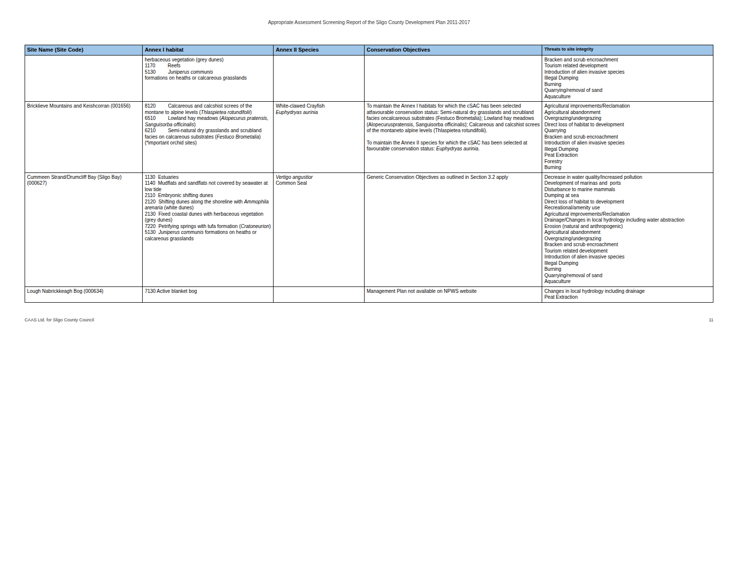Appropriate Assessment Screening Report of the Sligo County Development Plan 2011-2017
| Site Name (Site Code) | Annex I habitat | Annex II Species | Conservation Objectives | Threats to site integrity |
| --- | --- | --- | --- | --- |
| | herbaceous vegetation (grey dunes) 1170 Reefs 5130 Juniperus communis formations on heaths or calcareous grasslands | | | Bracken and scrub encroachment Tourism related development Introduction of alien invasive species Illegal Dumping Burning Quarrying/removal of sand Aquaculture |
| Bricklieve Mountains and Keishcorran (001656) | 8120 Calcareous and calcshist screes of the montane to alpine levels ( Thlaspietea rotundifolii ) 6510 Lowland hay meadows ( Alopecurus pratensis, Sanguisorba officinalis ) 6210 Semi-natural dry grasslands and scrubland facies on calcareous substrates ( Festuco Brometalia ) (*important orchid sites) | White-clawed Crayfish Euphydryas aurinia | To maintain the Annex I habitats for which the cSAC has been selected atfavourable conservation status: Semi-natural dry grasslands and scrubland facies oncalcareous substrates (Festuco Brometalia); Lowland hay meadows (Alopecuruspratensis, Sanguisorba officinalis); Calcareous and calcshist screes of the montaneto alpine levels (Thlaspietea rotundifolii). To maintain the Annex II species for which the cSAC has been selected at favourable conservation status: Euphydryas aurinia . | Agricultural improvements/Reclamation Agricultural abandonment Overgrazing/undergrazing Direct loss of habitat to development Quarrying Bracken and scrub encroachment Introduction of alien invasive species Illegal Dumping Peat Extraction Forestry Burning |
| Cummeen Strand/Drumcliff Bay (Sligo Bay) (000627) | 1130 Estuaries 1140 Mudflats and sandflats not covered by seawater at low tide 2110 Embryonic shifting dunes 2120 Shifting dunes along the shoreline with Ammophila arenaria (white dunes) 2130 Fixed coastal dunes with herbaceous vegetation (grey dunes) 7220 Petrifying springs with tufa formation ( Cratoneurion ) 5130 Juniperus communis formations on heaths or calcareous grasslands | Vertigo angustior Common Seal | Generic Conservation Objectives as outlined in Section 3.2 apply | Decrease in water quality/Increased pollution Development of marinas and ports Disturbance to marine mammals Dumping at sea Direct loss of habitat to development Recreational/amenity use Agricultural improvements/Reclamation Drainage/Changes in local hydrology including water abstraction Erosion (natural and anthropogenic) Agricultural abandonment Overgrazing/undergrazing Bracken and scrub encroachment Tourism related development Introduction of alien invasive species Illegal Dumping Burning Quarrying/removal of sand Aquaculture |
| Lough Nabrickkeagh Bog (000634) | 7130 Active blanket bog | | Management Plan not available on NPWS website | Changes in local hydrology including drainage Peat Extraction |
CAAS Ltd. for Sligo County Council
11